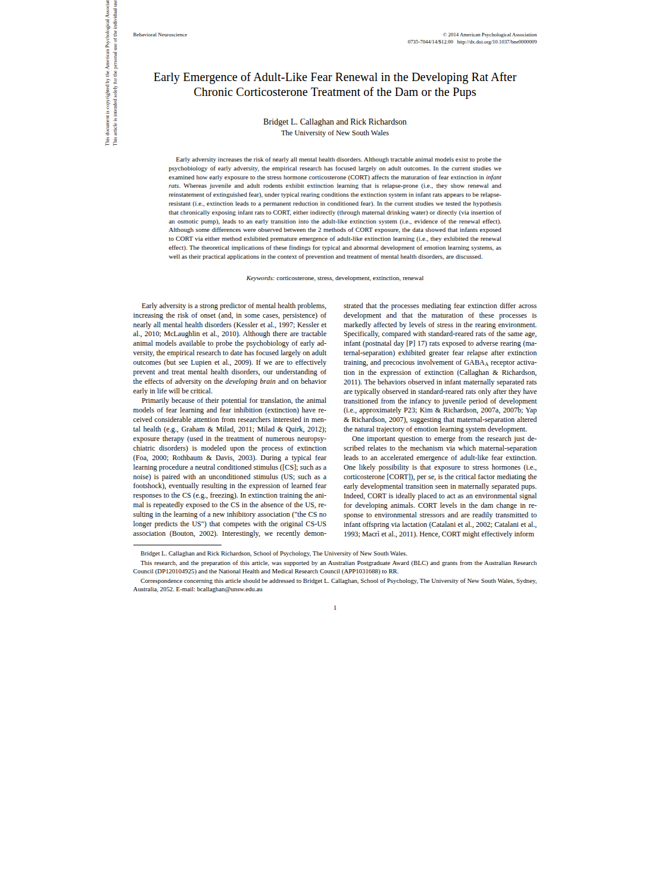This document is copyrighted by the American Psychological Association or one of its allied publishers. This article is intended solely for the personal use of the individual user and is not to be disseminated broadly.
Behavioral Neuroscience
© 2014 American Psychological Association
0735-7044/14/$12.00 http://dx.doi.org/10.1037/bne0000009
Early Emergence of Adult-Like Fear Renewal in the Developing Rat After
Chronic Corticosterone Treatment of the Dam or the Pups
Bridget L. Callaghan and Rick Richardson
The University of New South Wales
Early adversity increases the risk of nearly all mental health disorders. Although tractable animal models exist to probe the psychobiology of early adversity, the empirical research has focused largely on adult outcomes. In the current studies we examined how early exposure to the stress hormone corticosterone (CORT) affects the maturation of fear extinction in infant rats. Whereas juvenile and adult rodents exhibit extinction learning that is relapse-prone (i.e., they show renewal and reinstatement of extinguished fear), under typical rearing conditions the extinction system in infant rats appears to be relapse-resistant (i.e., extinction leads to a permanent reduction in conditioned fear). In the current studies we tested the hypothesis that chronically exposing infant rats to CORT, either indirectly (through maternal drinking water) or directly (via insertion of an osmotic pump), leads to an early transition into the adult-like extinction system (i.e., evidence of the renewal effect). Although some differences were observed between the 2 methods of CORT exposure, the data showed that infants exposed to CORT via either method exhibited premature emergence of adult-like extinction learning (i.e., they exhibited the renewal effect). The theoretical implications of these findings for typical and abnormal development of emotion learning systems, as well as their practical applications in the context of prevention and treatment of mental health disorders, are discussed.
Keywords: corticosterone, stress, development, extinction, renewal
Early adversity is a strong predictor of mental health problems, increasing the risk of onset (and, in some cases, persistence) of nearly all mental health disorders (Kessler et al., 1997; Kessler et al., 2010; McLaughlin et al., 2010). Although there are tractable animal models available to probe the psychobiology of early adversity, the empirical research to date has focused largely on adult outcomes (but see Lupien et al., 2009). If we are to effectively prevent and treat mental health disorders, our understanding of the effects of adversity on the developing brain and on behavior early in life will be critical.
Primarily because of their potential for translation, the animal models of fear learning and fear inhibition (extinction) have received considerable attention from researchers interested in mental health (e.g., Graham & Milad, 2011; Milad & Quirk, 2012); exposure therapy (used in the treatment of numerous neuropsychiatric disorders) is modeled upon the process of extinction (Foa, 2000; Rothbaum & Davis, 2003). During a typical fear learning procedure a neutral conditioned stimulus ([CS]; such as a noise) is paired with an unconditioned stimulus (US; such as a footshock), eventually resulting in the expression of learned fear responses to the CS (e.g., freezing). In extinction training the animal is repeatedly exposed to the CS in the absence of the US, resulting in the learning of a new inhibitory association ("the CS no longer predicts the US") that competes with the original CS-US association (Bouton, 2002). Interestingly, we recently demonstrated that the processes mediating fear extinction differ across development and that the maturation of these processes is markedly affected by levels of stress in the rearing environment. Specifically, compared with standard-reared rats of the same age, infant (postnatal day [P] 17) rats exposed to adverse rearing (maternal-separation) exhibited greater fear relapse after extinction training, and precocious involvement of GABAA receptor activation in the expression of extinction (Callaghan & Richardson, 2011). The behaviors observed in infant maternally separated rats are typically observed in standard-reared rats only after they have transitioned from the infancy to juvenile period of development (i.e., approximately P23; Kim & Richardson, 2007a, 2007b; Yap & Richardson, 2007), suggesting that maternal-separation altered the natural trajectory of emotion learning system development.
One important question to emerge from the research just described relates to the mechanism via which maternal-separation leads to an accelerated emergence of adult-like fear extinction. One likely possibility is that exposure to stress hormones (i.e., corticosterone [CORT]), per se, is the critical factor mediating the early developmental transition seen in maternally separated pups. Indeed, CORT is ideally placed to act as an environmental signal for developing animals. CORT levels in the dam change in response to environmental stressors and are readily transmitted to infant offspring via lactation (Catalani et al., 2002; Catalani et al., 1993; Macrì et al., 2011). Hence, CORT might effectively inform
Bridget L. Callaghan and Rick Richardson, School of Psychology, The University of New South Wales.
This research, and the preparation of this article, was supported by an Australian Postgraduate Award (BLC) and grants from the Australian Research Council (DP120104925) and the National Health and Medical Research Council (APP1031688) to RR.
Correspondence concerning this article should be addressed to Bridget L. Callaghan, School of Psychology, The University of New South Wales, Sydney, Australia, 2052. E-mail: bcallaghan@unsw.edu.au
1